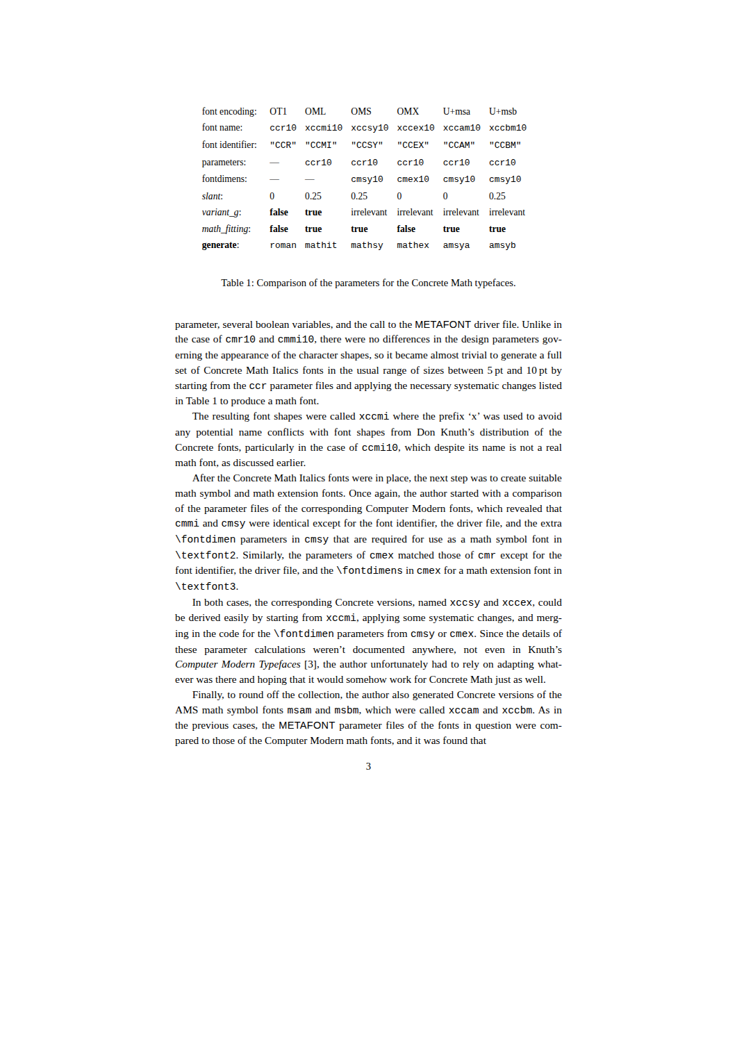| font encoding: | OT1 | OML | OMS | OMX | U+msa | U+msb |
| font name: | ccr10 | xccmi10 | xccsy10 | xccex10 | xccam10 | xccbm10 |
| font identifier: | "CCR" | "CCMI" | "CCSY" | "CCEX" | "CCAM" | "CCBM" |
| parameters: | — | ccr10 | ccr10 | ccr10 | ccr10 | ccr10 |
| fontdimens: | — | — | cmsy10 | cmex10 | cmsy10 | cmsy10 |
| slant : | 0 | 0.25 | 0.25 | 0 | 0 | 0.25 |
| variant_g : | false | true | irrelevant | irrelevant | irrelevant | irrelevant |
| math_fitting : | false | true | true | false | true | true |
| generate : | roman | mathit | mathsy | mathex | amsya | amsyb |
Table 1: Comparison of the parameters for the Concrete Math typefaces.
parameter, several boolean variables, and the call to the METAFONT driver file. Unlike in the case of cmr10 and cmmi10, there were no differences in the design parameters governing the appearance of the character shapes, so it became almost trivial to generate a full set of Concrete Math Italics fonts in the usual range of sizes between 5 pt and 10 pt by starting from the ccr parameter files and applying the necessary systematic changes listed in Table 1 to produce a math font.
The resulting font shapes were called xccmi where the prefix ‘x’ was used to avoid any potential name conflicts with font shapes from Don Knuth’s distribution of the Concrete fonts, particularly in the case of ccmi10, which despite its name is not a real math font, as discussed earlier.
After the Concrete Math Italics fonts were in place, the next step was to create suitable math symbol and math extension fonts. Once again, the author started with a comparison of the parameter files of the corresponding Computer Modern fonts, which revealed that cmmi and cmsy were identical except for the font identifier, the driver file, and the extra \fontdimen parameters in cmsy that are required for use as a math symbol font in \textfont2. Similarly, the parameters of cmex matched those of cmr except for the font identifier, the driver file, and the \fontdimens in cmex for a math extension font in \textfont3.
In both cases, the corresponding Concrete versions, named xccsy and xccex, could be derived easily by starting from xccmi, applying some systematic changes, and merging in the code for the \fontdimen parameters from cmsy or cmex. Since the details of these parameter calculations weren’t documented anywhere, not even in Knuth’s Computer Modern Typefaces [3], the author unfortunately had to rely on adapting whatever was there and hoping that it would somehow work for Concrete Math just as well.
Finally, to round off the collection, the author also generated Concrete versions of the AMS math symbol fonts msam and msbm, which were called xccam and xccbm. As in the previous cases, the METAFONT parameter files of the fonts in question were compared to those of the Computer Modern math fonts, and it was found that
3